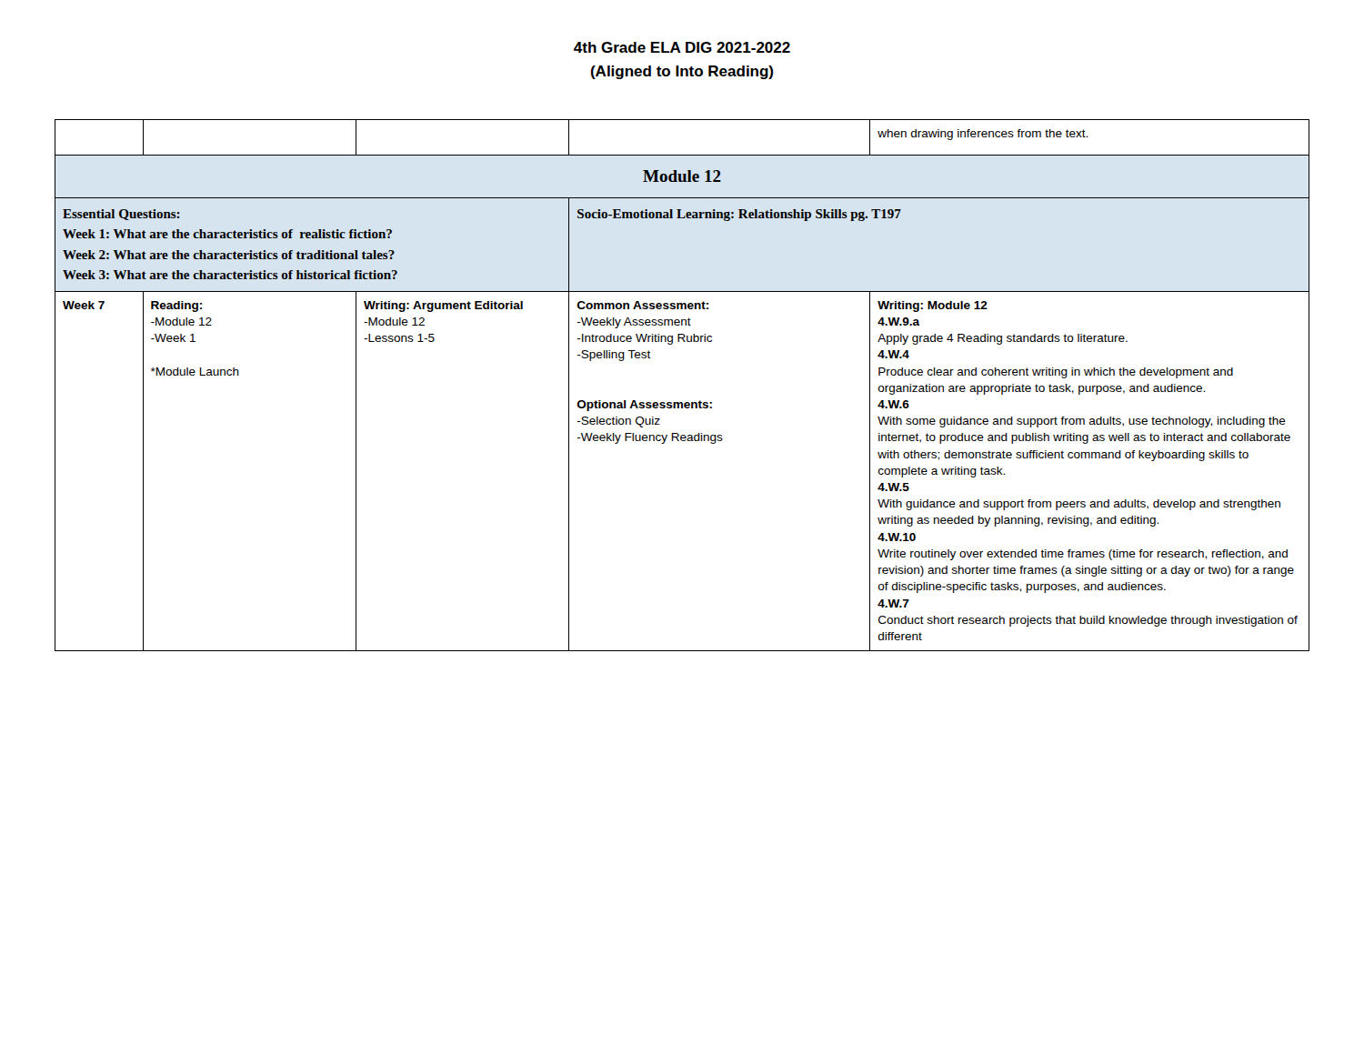4th Grade ELA DIG 2021-2022
(Aligned to Into Reading)
| | | | | when drawing inferences from the text. |
| Module 12 |
| Essential Questions: Week 1: What are the characteristics of realistic fiction? Week 2: What are the characteristics of traditional tales? Week 3: What are the characteristics of historical fiction? | Socio-Emotional Learning: Relationship Skills pg. T197 |
| Week 7 | Reading: -Module 12 -Week 1 *Module Launch | Writing: Argument Editorial -Module 12 -Lessons 1-5 | Common Assessment: -Weekly Assessment -Introduce Writing Rubric -Spelling Test Optional Assessments: -Selection Quiz -Weekly Fluency Readings | Writing: Module 12 4.W.9.a Apply grade 4 Reading standards to literature. 4.W.4 Produce clear and coherent writing in which the development and organization are appropriate to task, purpose, and audience. 4.W.6 With some guidance and support from adults, use technology, including the internet, to produce and publish writing as well as to interact and collaborate with others; demonstrate sufficient command of keyboarding skills to complete a writing task. 4.W.5 With guidance and support from peers and adults, develop and strengthen writing as needed by planning, revising, and editing. 4.W.10 Write routinely over extended time frames (time for research, reflection, and revision) and shorter time frames (a single sitting or a day or two) for a range of discipline-specific tasks, purposes, and audiences. 4.W.7 Conduct short research projects that build knowledge through investigation of different |